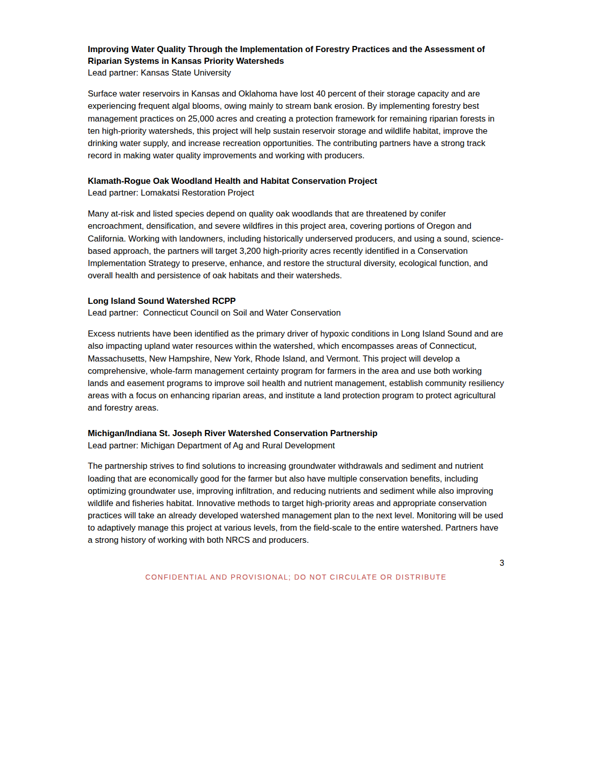Improving Water Quality Through the Implementation of Forestry Practices and the Assessment of Riparian Systems in Kansas Priority Watersheds
Lead partner: Kansas State University
Surface water reservoirs in Kansas and Oklahoma have lost 40 percent of their storage capacity and are experiencing frequent algal blooms, owing mainly to stream bank erosion. By implementing forestry best management practices on 25,000 acres and creating a protection framework for remaining riparian forests in ten high-priority watersheds, this project will help sustain reservoir storage and wildlife habitat, improve the drinking water supply, and increase recreation opportunities. The contributing partners have a strong track record in making water quality improvements and working with producers.
Klamath-Rogue Oak Woodland Health and Habitat Conservation Project
Lead partner: Lomakatsi Restoration Project
Many at-risk and listed species depend on quality oak woodlands that are threatened by conifer encroachment, densification, and severe wildfires in this project area, covering portions of Oregon and California. Working with landowners, including historically underserved producers, and using a sound, science-based approach, the partners will target 3,200 high-priority acres recently identified in a Conservation Implementation Strategy to preserve, enhance, and restore the structural diversity, ecological function, and overall health and persistence of oak habitats and their watersheds.
Long Island Sound Watershed RCPP
Lead partner: Connecticut Council on Soil and Water Conservation
Excess nutrients have been identified as the primary driver of hypoxic conditions in Long Island Sound and are also impacting upland water resources within the watershed, which encompasses areas of Connecticut, Massachusetts, New Hampshire, New York, Rhode Island, and Vermont. This project will develop a comprehensive, whole-farm management certainty program for farmers in the area and use both working lands and easement programs to improve soil health and nutrient management, establish community resiliency areas with a focus on enhancing riparian areas, and institute a land protection program to protect agricultural and forestry areas.
Michigan/Indiana St. Joseph River Watershed Conservation Partnership
Lead partner: Michigan Department of Ag and Rural Development
The partnership strives to find solutions to increasing groundwater withdrawals and sediment and nutrient loading that are economically good for the farmer but also have multiple conservation benefits, including optimizing groundwater use, improving infiltration, and reducing nutrients and sediment while also improving wildlife and fisheries habitat. Innovative methods to target high-priority areas and appropriate conservation practices will take an already developed watershed management plan to the next level. Monitoring will be used to adaptively manage this project at various levels, from the field-scale to the entire watershed. Partners have a strong history of working with both NRCS and producers.
3 CONFIDENTIAL AND PROVISIONAL; DO NOT CIRCULATE OR DISTRIBUTE